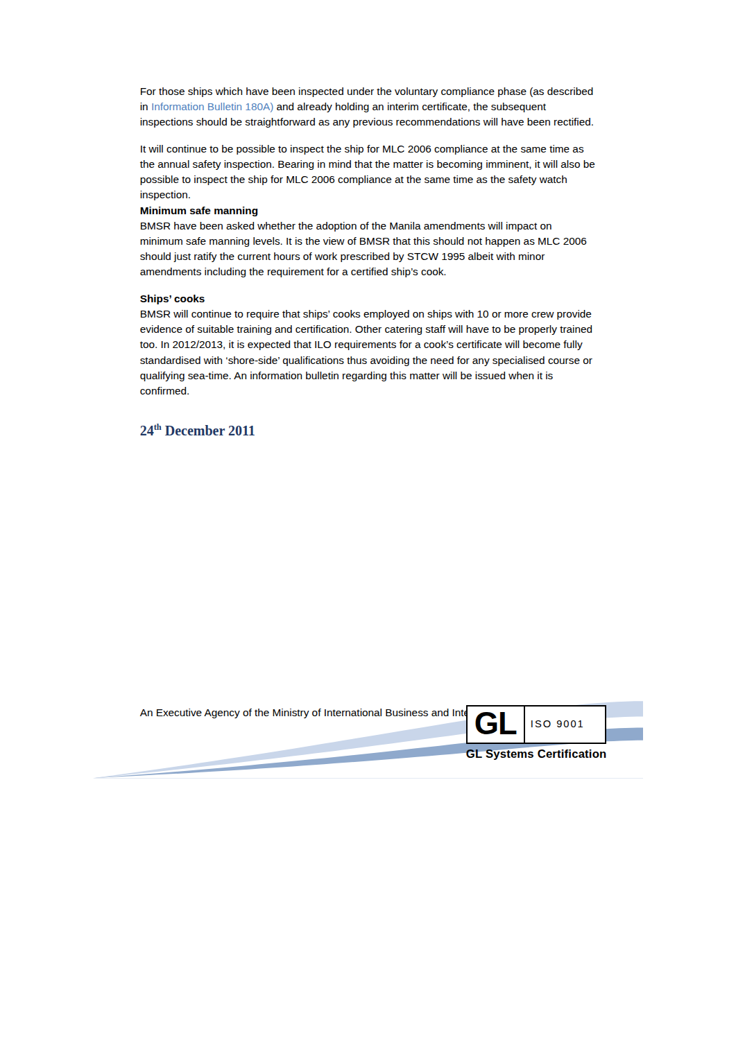For those ships which have been inspected under the voluntary compliance phase (as described in Information Bulletin 180A) and already holding an interim certificate, the subsequent inspections should be straightforward as any previous recommendations will have been rectified.
It will continue to be possible to inspect the ship for MLC 2006 compliance at the same time as the annual safety inspection. Bearing in mind that the matter is becoming imminent, it will also be possible to inspect the ship for MLC 2006 compliance at the same time as the safety watch inspection.
Minimum safe manning
BMSR have been asked whether the adoption of the Manila amendments will impact on minimum safe manning levels. It is the view of BMSR that this should not happen as MLC 2006 should just ratify the current hours of work prescribed by STCW 1995 albeit with minor amendments including the requirement for a certified ship’s cook.
Ships’ cooks
BMSR will continue to require that ships’ cooks employed on ships with 10 or more crew provide evidence of suitable training and certification. Other catering staff will have to be properly trained too. In 2012/2013, it is expected that ILO requirements for a cook’s certificate will become fully standardised with ‘shore-side’ qualifications thus avoiding the need for any specialised course or qualifying sea-time. An information bulletin regarding this matter will be issued when it is confirmed.
24th December 2011
An Executive Agency of the Ministry of International Business and International Transport
GL
ISO 9001
GL Systems Certification